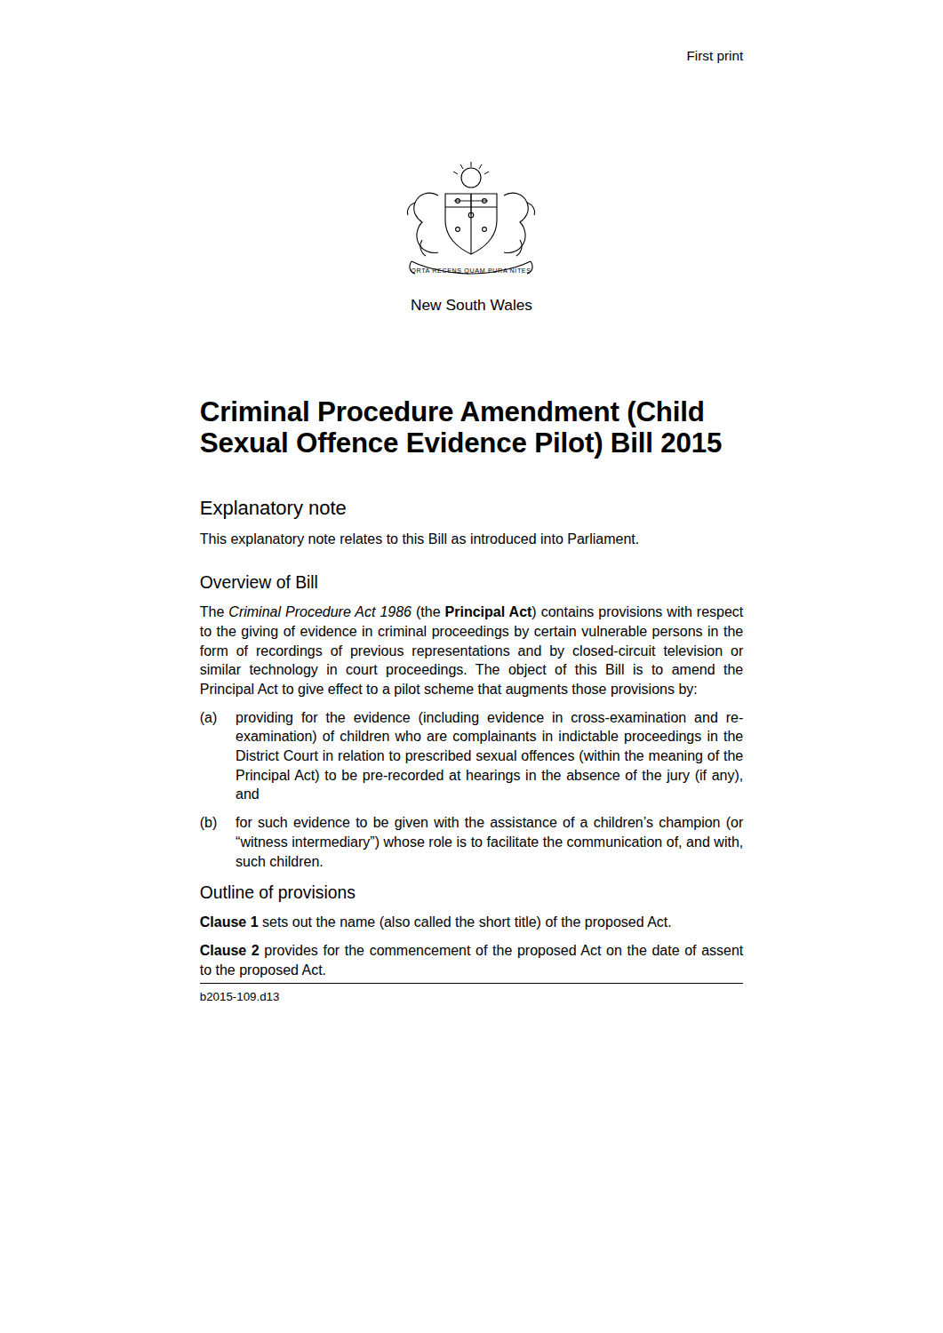First print
ORTA RECENS QUAM PURA NITES
New South Wales
Criminal Procedure Amendment (Child Sexual Offence Evidence Pilot) Bill 2015
Explanatory note
This explanatory note relates to this Bill as introduced into Parliament.
Overview of Bill
The Criminal Procedure Act 1986 (the Principal Act) contains provisions with respect to the giving of evidence in criminal proceedings by certain vulnerable persons in the form of recordings of previous representations and by closed-circuit television or similar technology in court proceedings. The object of this Bill is to amend the Principal Act to give effect to a pilot scheme that augments those provisions by:
(a)
providing for the evidence (including evidence in cross-examination and re-examination) of children who are complainants in indictable proceedings in the District Court in relation to prescribed sexual offences (within the meaning of the Principal Act) to be pre-recorded at hearings in the absence of the jury (if any), and
(b)
for such evidence to be given with the assistance of a children’s champion (or “witness intermediary”) whose role is to facilitate the communication of, and with, such children.
Outline of provisions
Clause 1 sets out the name (also called the short title) of the proposed Act.
Clause 2 provides for the commencement of the proposed Act on the date of assent to the proposed Act.
b2015-109.d13